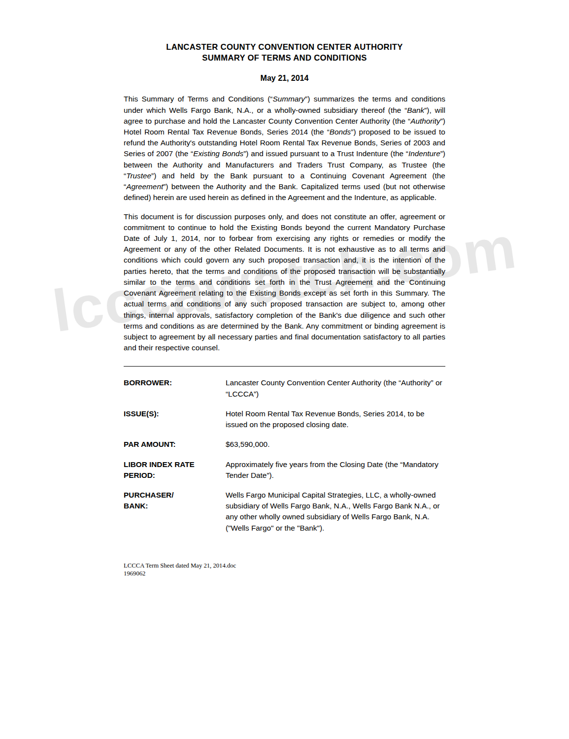lcccawatch.com
LANCASTER COUNTY CONVENTION CENTER AUTHORITY
SUMMARY OF TERMS AND CONDITIONS
May 21, 2014
This Summary of Terms and Conditions (“Summary”) summarizes the terms and conditions under which Wells Fargo Bank, N.A., or a wholly-owned subsidiary thereof (the “Bank”), will agree to purchase and hold the Lancaster County Convention Center Authority (the “Authority”) Hotel Room Rental Tax Revenue Bonds, Series 2014 (the “Bonds”) proposed to be issued to refund the Authority's outstanding Hotel Room Rental Tax Revenue Bonds, Series of 2003 and Series of 2007 (the “Existing Bonds”) and issued pursuant to a Trust Indenture (the “Indenture”) between the Authority and Manufacturers and Traders Trust Company, as Trustee (the “Trustee”) and held by the Bank pursuant to a Continuing Covenant Agreement (the “Agreement”) between the Authority and the Bank. Capitalized terms used (but not otherwise defined) herein are used herein as defined in the Agreement and the Indenture, as applicable.
This document is for discussion purposes only, and does not constitute an offer, agreement or commitment to continue to hold the Existing Bonds beyond the current Mandatory Purchase Date of July 1, 2014, nor to forbear from exercising any rights or remedies or modify the Agreement or any of the other Related Documents. It is not exhaustive as to all terms and conditions which could govern any such proposed transaction and, it is the intention of the parties hereto, that the terms and conditions of the proposed transaction will be substantially similar to the terms and conditions set forth in the Trust Agreement and the Continuing Covenant Agreement relating to the Existing Bonds except as set forth in this Summary. The actual terms and conditions of any such proposed transaction are subject to, among other things, internal approvals, satisfactory completion of the Bank's due diligence and such other terms and conditions as are determined by the Bank. Any commitment or binding agreement is subject to agreement by all necessary parties and final documentation satisfactory to all parties and their respective counsel.
| BORROWER: | Lancaster County Convention Center Authority (the “Authority” or “LCCCA”) |
| ISSUE(S): | Hotel Room Rental Tax Revenue Bonds, Series 2014, to be issued on the proposed closing date. |
| PAR AMOUNT: | $63,590,000. |
| LIBOR INDEX RATE PERIOD: | Approximately five years from the Closing Date (the “Mandatory Tender Date”). |
| PURCHASER/ BANK: | Wells Fargo Municipal Capital Strategies, LLC, a wholly-owned subsidiary of Wells Fargo Bank, N.A., Wells Fargo Bank N.A., or any other wholly owned subsidiary of Wells Fargo Bank, N.A. ("Wells Fargo" or the "Bank"). |
LCCCA Term Sheet dated May 21, 2014.doc
1969062